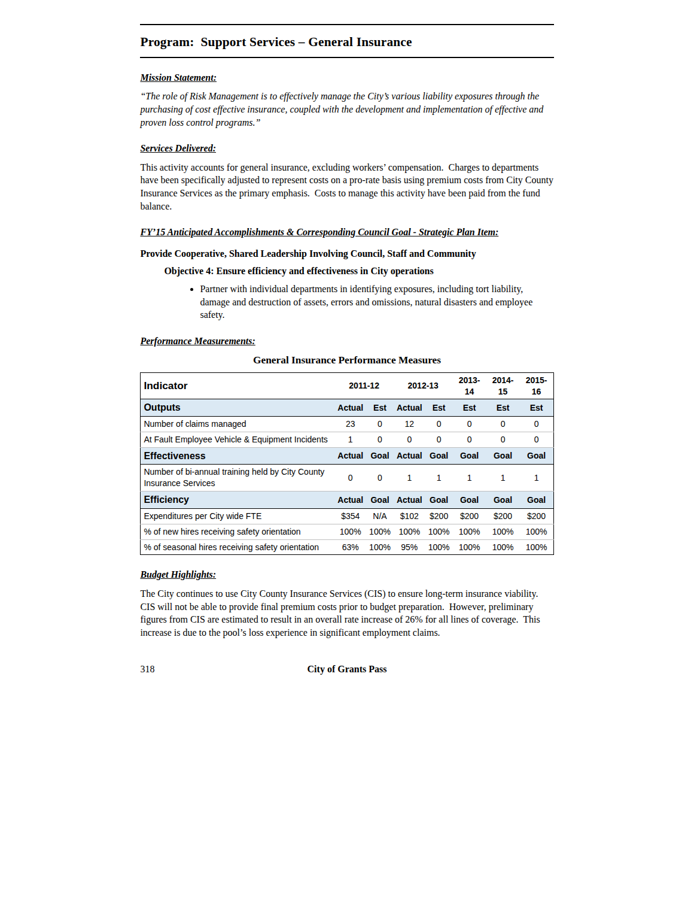Program: Support Services – General Insurance
Mission Statement:
“The role of Risk Management is to effectively manage the City’s various liability exposures through the purchasing of cost effective insurance, coupled with the development and implementation of effective and proven loss control programs.”
Services Delivered:
This activity accounts for general insurance, excluding workers’ compensation. Charges to departments have been specifically adjusted to represent costs on a pro-rate basis using premium costs from City County Insurance Services as the primary emphasis. Costs to manage this activity have been paid from the fund balance.
FY’15 Anticipated Accomplishments & Corresponding Council Goal - Strategic Plan Item:
Provide Cooperative, Shared Leadership Involving Council, Staff and Community
Objective 4: Ensure efficiency and effectiveness in City operations
Partner with individual departments in identifying exposures, including tort liability, damage and destruction of assets, errors and omissions, natural disasters and employee safety.
Performance Measurements:
General Insurance Performance Measures
| Indicator | 2011-12 | 2012-13 | 2013-14 | 2014-15 | 2015-16 |
| --- | --- | --- | --- | --- | --- |
| Outputs | Actual | Est | Actual | Est | Est | Est | Est |
| Number of claims managed | 23 | 0 | 12 | 0 | 0 | 0 | 0 |
| At Fault Employee Vehicle & Equipment Incidents | 1 | 0 | 0 | 0 | 0 | 0 | 0 |
| Effectiveness | Actual | Goal | Actual | Goal | Goal | Goal | Goal |
| Number of bi-annual training held by City County Insurance Services | 0 | 0 | 1 | 1 | 1 | 1 | 1 |
| Efficiency | Actual | Goal | Actual | Goal | Goal | Goal | Goal |
| Expenditures per City wide FTE | $354 | N/A | $102 | $200 | $200 | $200 | $200 |
| % of new hires receiving safety orientation | 100% | 100% | 100% | 100% | 100% | 100% | 100% |
| % of seasonal hires receiving safety orientation | 63% | 100% | 95% | 100% | 100% | 100% | 100% |
Budget Highlights:
The City continues to use City County Insurance Services (CIS) to ensure long-term insurance viability. CIS will not be able to provide final premium costs prior to budget preparation. However, preliminary figures from CIS are estimated to result in an overall rate increase of 26% for all lines of coverage. This increase is due to the pool’s loss experience in significant employment claims.
318
City of Grants Pass